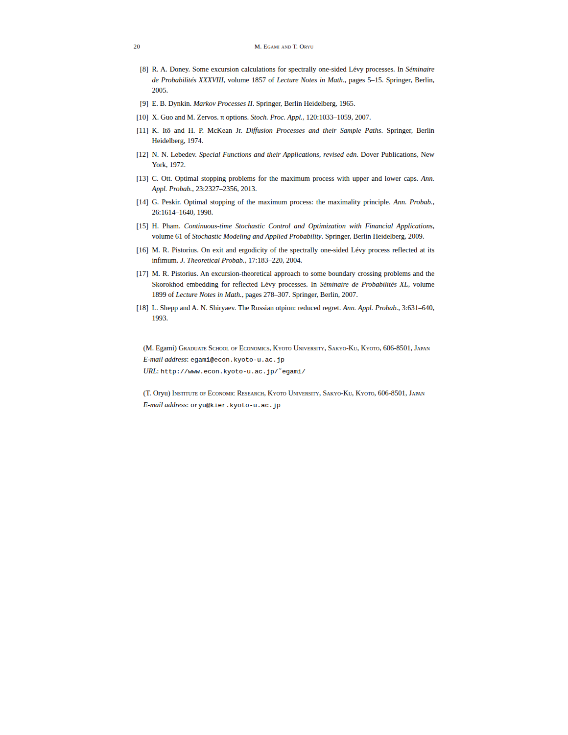20 M. Egami and T. Oryu
[8] R. A. Doney. Some excursion calculations for spectrally one-sided Lévy processes. In Séminaire de Probabilités XXXVIII, volume 1857 of Lecture Notes in Math., pages 5–15. Springer, Berlin, 2005.
[9] E. B. Dynkin. Markov Processes II. Springer, Berlin Heidelberg, 1965.
[10] X. Guo and M. Zervos. π options. Stoch. Proc. Appl., 120:1033–1059, 2007.
[11] K. Itô and H. P. McKean Jr. Diffusion Processes and their Sample Paths. Springer, Berlin Heidelberg, 1974.
[12] N. N. Lebedev. Special Functions and their Applications, revised edn. Dover Publications, New York, 1972.
[13] C. Ott. Optimal stopping problems for the maximum process with upper and lower caps. Ann. Appl. Probab., 23:2327–2356, 2013.
[14] G. Peskir. Optimal stopping of the maximum process: the maximality principle. Ann. Probab., 26:1614–1640, 1998.
[15] H. Pham. Continuous-time Stochastic Control and Optimization with Financial Applications, volume 61 of Stochastic Modeling and Applied Probability. Springer, Berlin Heidelberg, 2009.
[16] M. R. Pistorius. On exit and ergodicity of the spectrally one-sided Lévy process reflected at its infimum. J. Theoretical Probab., 17:183–220, 2004.
[17] M. R. Pistorius. An excursion-theoretical approach to some boundary crossing problems and the Skorokhod embedding for reflected Lévy processes. In Séminaire de Probabilités XL, volume 1899 of Lecture Notes in Math., pages 278–307. Springer, Berlin, 2007.
[18] L. Shepp and A. N. Shiryaev. The Russian otpion: reduced regret. Ann. Appl. Probab., 3:631–640, 1993.
(M. Egami) Graduate School of Economics, Kyoto University, Sakyo-Ku, Kyoto, 606-8501, Japan E-mail address: egami@econ.kyoto-u.ac.jp URL: http://www.econ.kyoto-u.ac.jp/˜egami/
(T. Oryu) Institute of Economic Research, Kyoto University, Sakyo-Ku, Kyoto, 606-8501, Japan E-mail address: oryu@kier.kyoto-u.ac.jp